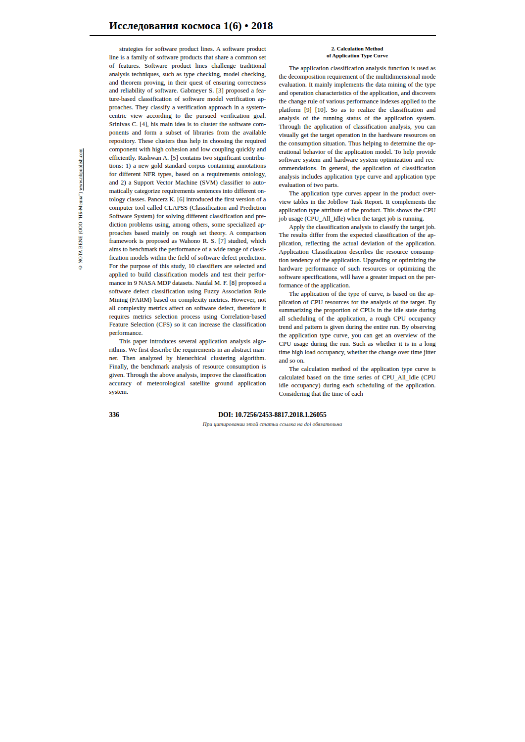Исследования космоса 1(6) • 2018
© NOTA BENE (ООО "НБ-Медиа") www.nbpublish.com
strategies for software product lines. A software product line is a family of software products that share a common set of features. Software product lines challenge traditional analysis techniques, such as type checking, model checking, and theorem proving, in their quest of ensuring correctness and reliability of software. Gabmeyer S. [3] proposed a feature-based classification of software model verification approaches. They classify a verification approach in a system-centric view according to the pursued verification goal. Srinivas C. [4], his main idea is to cluster the software components and form a subset of libraries from the available repository. These clusters thus help in choosing the required component with high cohesion and low coupling quickly and efficiently. Rashwan A. [5] contains two significant contributions: 1) a new gold standard corpus containing annotations for different NFR types, based on a requirements ontology, and 2) a Support Vector Machine (SVM) classifier to automatically categorize requirements sentences into different ontology classes. Pancerz K. [6] introduced the first version of a computer tool called CLAPSS (Classification and Prediction Software System) for solving different classification and prediction problems using, among others, some specialized approaches based mainly on rough set theory. A comparison framework is proposed as Wahono R. S. [7] studied, which aims to benchmark the performance of a wide range of classification models within the field of software defect prediction. For the purpose of this study, 10 classifiers are selected and applied to build classification models and test their performance in 9 NASA MDP datasets. Naufal M. F. [8] proposed a software defect classification using Fuzzy Association Rule Mining (FARM) based on complexity metrics. However, not all complexity metrics affect on software defect, therefore it requires metrics selection process using Correlation-based Feature Selection (CFS) so it can increase the classification performance.
This paper introduces several application analysis algorithms. We first describe the requirements in an abstract manner. Then analyzed by hierarchical clustering algorithm. Finally, the benchmark analysis of resource consumption is given. Through the above analysis, improve the classification accuracy of meteorological satellite ground application system.
2. Calculation Method
of Application Type Curve
The application classification analysis function is used as the decomposition requirement of the multidimensional mode evaluation. It mainly implements the data mining of the type and operation characteristics of the application, and discovers the change rule of various performance indexes applied to the platform [9] [10]. So as to realize the classification and analysis of the running status of the application system. Through the application of classification analysis, you can visually get the target operation in the hardware resources on the consumption situation. Thus helping to determine the operational behavior of the application model. To help provide software system and hardware system optimization and recommendations. In general, the application of classification analysis includes application type curve and application type evaluation of two parts.
The application type curves appear in the product overview tables in the Jobflow Task Report. It complements the application type attribute of the product. This shows the CPU job usage (CPU_All_Idle) when the target job is running.
Apply the classification analysis to classify the target job. The results differ from the expected classification of the application, reflecting the actual deviation of the application. Application Classification describes the resource consumption tendency of the application. Upgrading or optimizing the hardware performance of such resources or optimizing the software specifications, will have a greater impact on the performance of the application.
The application of the type of curve, is based on the application of CPU resources for the analysis of the target. By summarizing the proportion of CPUs in the idle state during all scheduling of the application, a rough CPU occupancy trend and pattern is given during the entire run. By observing the application type curve, you can get an overview of the CPU usage during the run. Such as whether it is in a long time high load occupancy, whether the change over time jitter and so on.
The calculation method of the application type curve is calculated based on the time series of CPU_All_Idle (CPU idle occupancy) during each scheduling of the application. Considering that the time of each
336
DOI: 10.7256/2453-8817.2018.1.26055
При цитировании этой статьи ссылка на doi обязательна